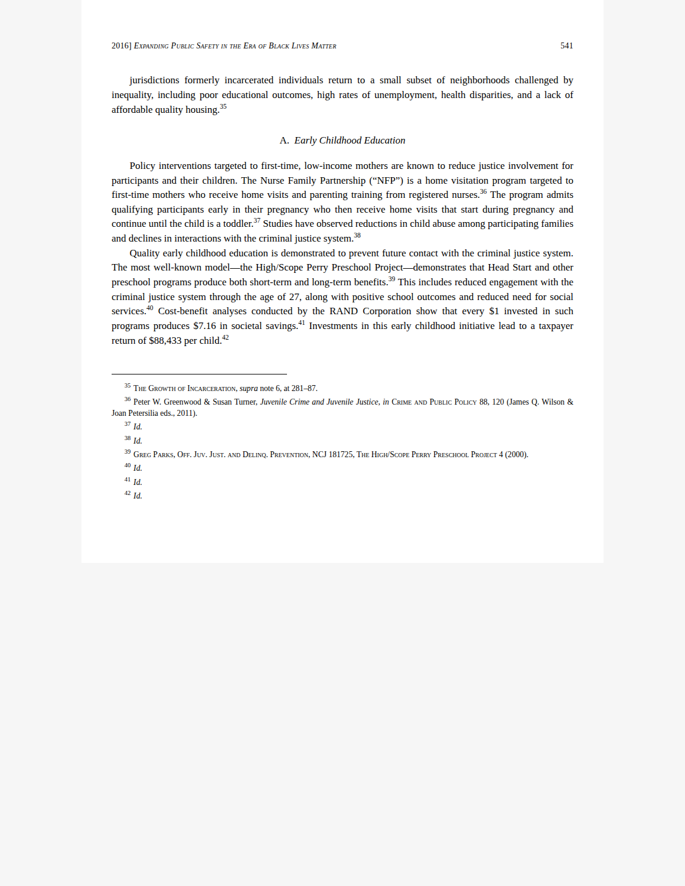2016] Expanding Public Safety in the Era of Black Lives Matter 541
jurisdictions formerly incarcerated individuals return to a small subset of neighborhoods challenged by inequality, including poor educational outcomes, high rates of unemployment, health disparities, and a lack of affordable quality housing.35
A. Early Childhood Education
Policy interventions targeted to first-time, low-income mothers are known to reduce justice involvement for participants and their children. The Nurse Family Partnership (“NFP”) is a home visitation program targeted to first-time mothers who receive home visits and parenting training from registered nurses.36 The program admits qualifying participants early in their pregnancy who then receive home visits that start during pregnancy and continue until the child is a toddler.37 Studies have observed reductions in child abuse among participating families and declines in interactions with the criminal justice system.38
Quality early childhood education is demonstrated to prevent future contact with the criminal justice system. The most well-known model—the High/Scope Perry Preschool Project—demonstrates that Head Start and other preschool programs produce both short-term and long-term benefits.39 This includes reduced engagement with the criminal justice system through the age of 27, along with positive school outcomes and reduced need for social services.40 Cost-benefit analyses conducted by the RAND Corporation show that every $1 invested in such programs produces $7.16 in societal savings.41 Investments in this early childhood initiative lead to a taxpayer return of $88,433 per child.42
35 The Growth of Incarceration, supra note 6, at 281–87.
36 Peter W. Greenwood & Susan Turner, Juvenile Crime and Juvenile Justice, in Crime and Public Policy 88, 120 (James Q. Wilson & Joan Petersilia eds., 2011).
37 Id.
38 Id.
39 Greg Parks, Off. Juv. Just. and Delinq. Prevention, NCJ 181725, The High/Scope Perry Preschool Project 4 (2000).
40 Id.
41 Id.
42 Id.